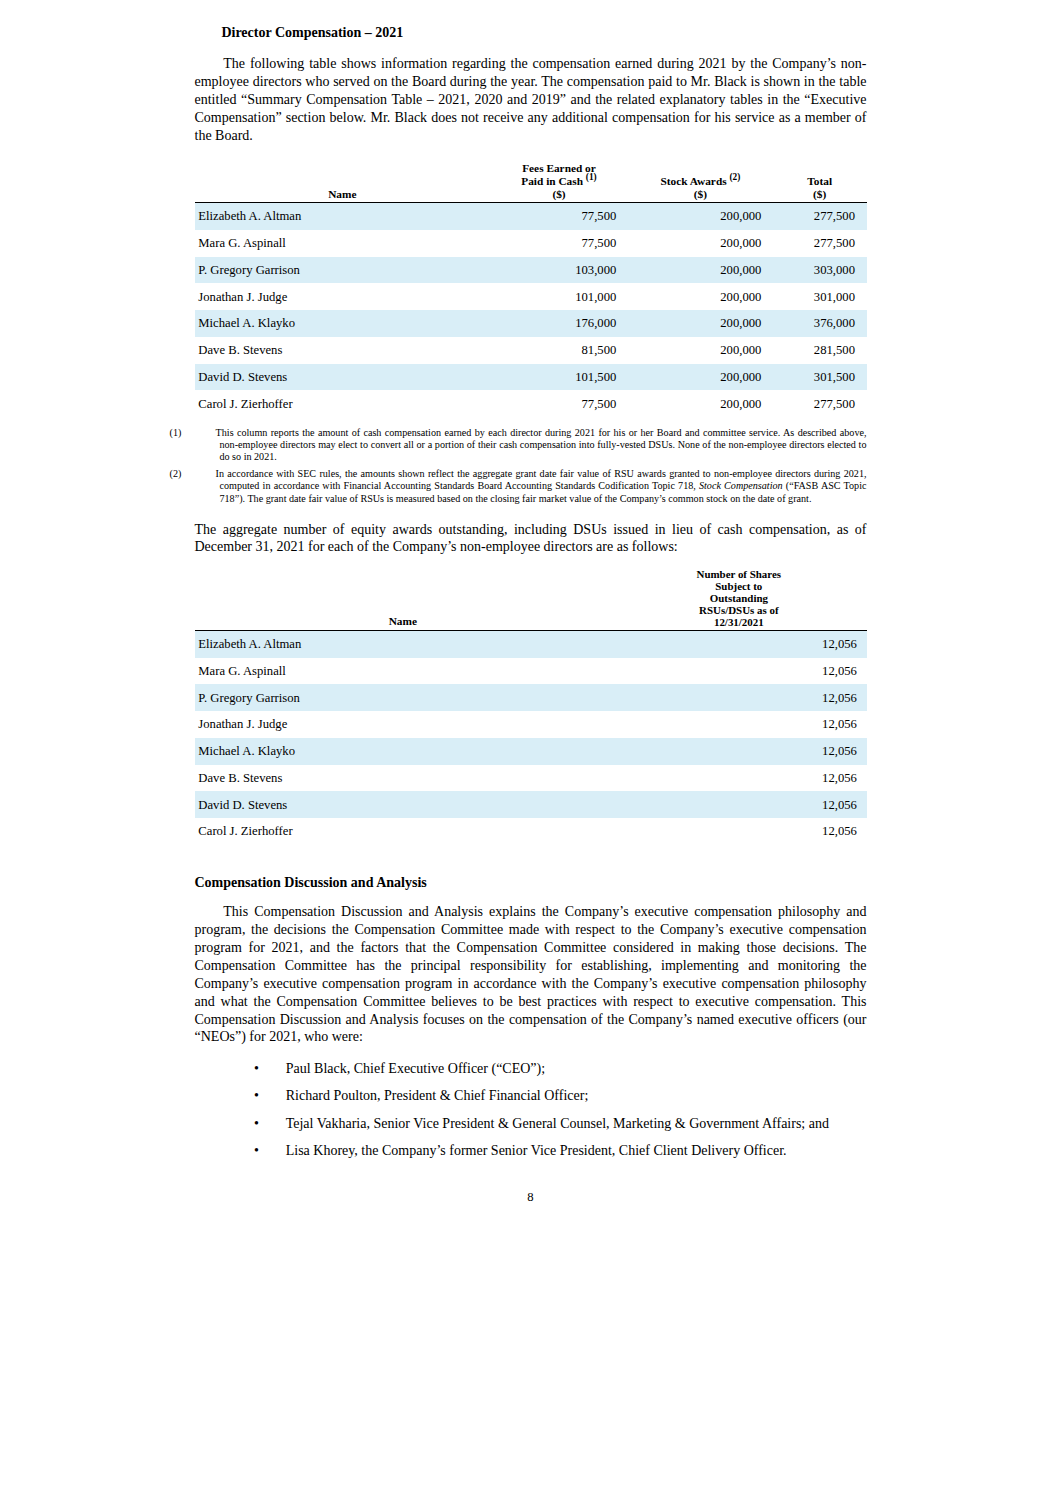Director Compensation – 2021
The following table shows information regarding the compensation earned during 2021 by the Company’s non-employee directors who served on the Board during the year. The compensation paid to Mr. Black is shown in the table entitled “Summary Compensation Table – 2021, 2020 and 2019” and the related explanatory tables in the “Executive Compensation” section below. Mr. Black does not receive any additional compensation for his service as a member of the Board.
| Name | Fees Earned or Paid in Cash (1) ($) | Stock Awards (2) ($) | Total ($) |
| --- | --- | --- | --- |
| Elizabeth A. Altman | 77,500 | 200,000 | 277,500 |
| Mara G. Aspinall | 77,500 | 200,000 | 277,500 |
| P. Gregory Garrison | 103,000 | 200,000 | 303,000 |
| Jonathan J. Judge | 101,000 | 200,000 | 301,000 |
| Michael A. Klayko | 176,000 | 200,000 | 376,000 |
| Dave B. Stevens | 81,500 | 200,000 | 281,500 |
| David D. Stevens | 101,500 | 200,000 | 301,500 |
| Carol J. Zierhoffer | 77,500 | 200,000 | 277,500 |
(1) This column reports the amount of cash compensation earned by each director during 2021 for his or her Board and committee service. As described above, non-employee directors may elect to convert all or a portion of their cash compensation into fully-vested DSUs. None of the non-employee directors elected to do so in 2021.
(2) In accordance with SEC rules, the amounts shown reflect the aggregate grant date fair value of RSU awards granted to non-employee directors during 2021, computed in accordance with Financial Accounting Standards Board Accounting Standards Codification Topic 718, Stock Compensation (“FASB ASC Topic 718”). The grant date fair value of RSUs is measured based on the closing fair market value of the Company’s common stock on the date of grant.
The aggregate number of equity awards outstanding, including DSUs issued in lieu of cash compensation, as of December 31, 2021 for each of the Company’s non-employee directors are as follows:
| Name | Number of Shares Subject to Outstanding RSUs/DSUs as of 12/31/2021 |
| --- | --- |
| Elizabeth A. Altman | 12,056 |
| Mara G. Aspinall | 12,056 |
| P. Gregory Garrison | 12,056 |
| Jonathan J. Judge | 12,056 |
| Michael A. Klayko | 12,056 |
| Dave B. Stevens | 12,056 |
| David D. Stevens | 12,056 |
| Carol J. Zierhoffer | 12,056 |
Compensation Discussion and Analysis
This Compensation Discussion and Analysis explains the Company’s executive compensation philosophy and program, the decisions the Compensation Committee made with respect to the Company’s executive compensation program for 2021, and the factors that the Compensation Committee considered in making those decisions. The Compensation Committee has the principal responsibility for establishing, implementing and monitoring the Company’s executive compensation program in accordance with the Company’s executive compensation philosophy and what the Compensation Committee believes to be best practices with respect to executive compensation. This Compensation Discussion and Analysis focuses on the compensation of the Company’s named executive officers (our “NEOs”) for 2021, who were:
Paul Black, Chief Executive Officer (“CEO”);
Richard Poulton, President & Chief Financial Officer;
Tejal Vakharia, Senior Vice President & General Counsel, Marketing & Government Affairs; and
Lisa Khorey, the Company’s former Senior Vice President, Chief Client Delivery Officer.
8